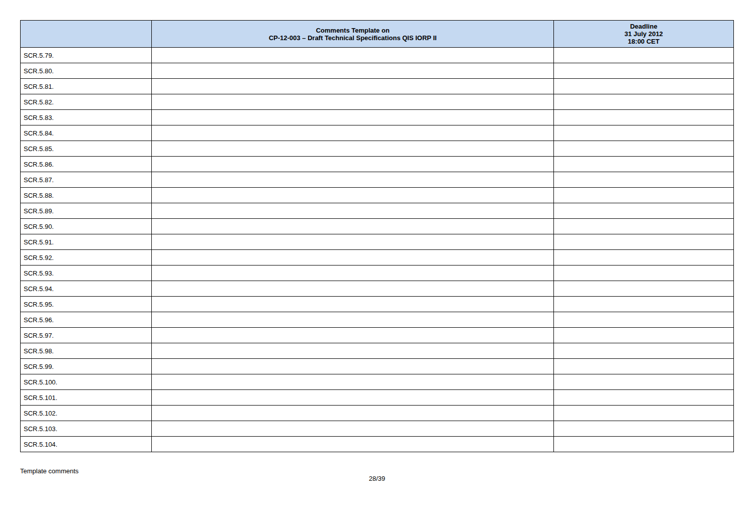| | Comments Template on CP-12-003 – Draft Technical Specifications QIS IORP II | Deadline 31 July 2012 18:00 CET |
| --- | --- | --- |
| SCR.5.79. | | |
| SCR.5.80. | | |
| SCR.5.81. | | |
| SCR.5.82. | | |
| SCR.5.83. | | |
| SCR.5.84. | | |
| SCR.5.85. | | |
| SCR.5.86. | | |
| SCR.5.87. | | |
| SCR.5.88. | | |
| SCR.5.89. | | |
| SCR.5.90. | | |
| SCR.5.91. | | |
| SCR.5.92. | | |
| SCR.5.93. | | |
| SCR.5.94. | | |
| SCR.5.95. | | |
| SCR.5.96. | | |
| SCR.5.97. | | |
| SCR.5.98. | | |
| SCR.5.99. | | |
| SCR.5.100. | | |
| SCR.5.101. | | |
| SCR.5.102. | | |
| SCR.5.103. | | |
| SCR.5.104. | | |
Template comments
28/39